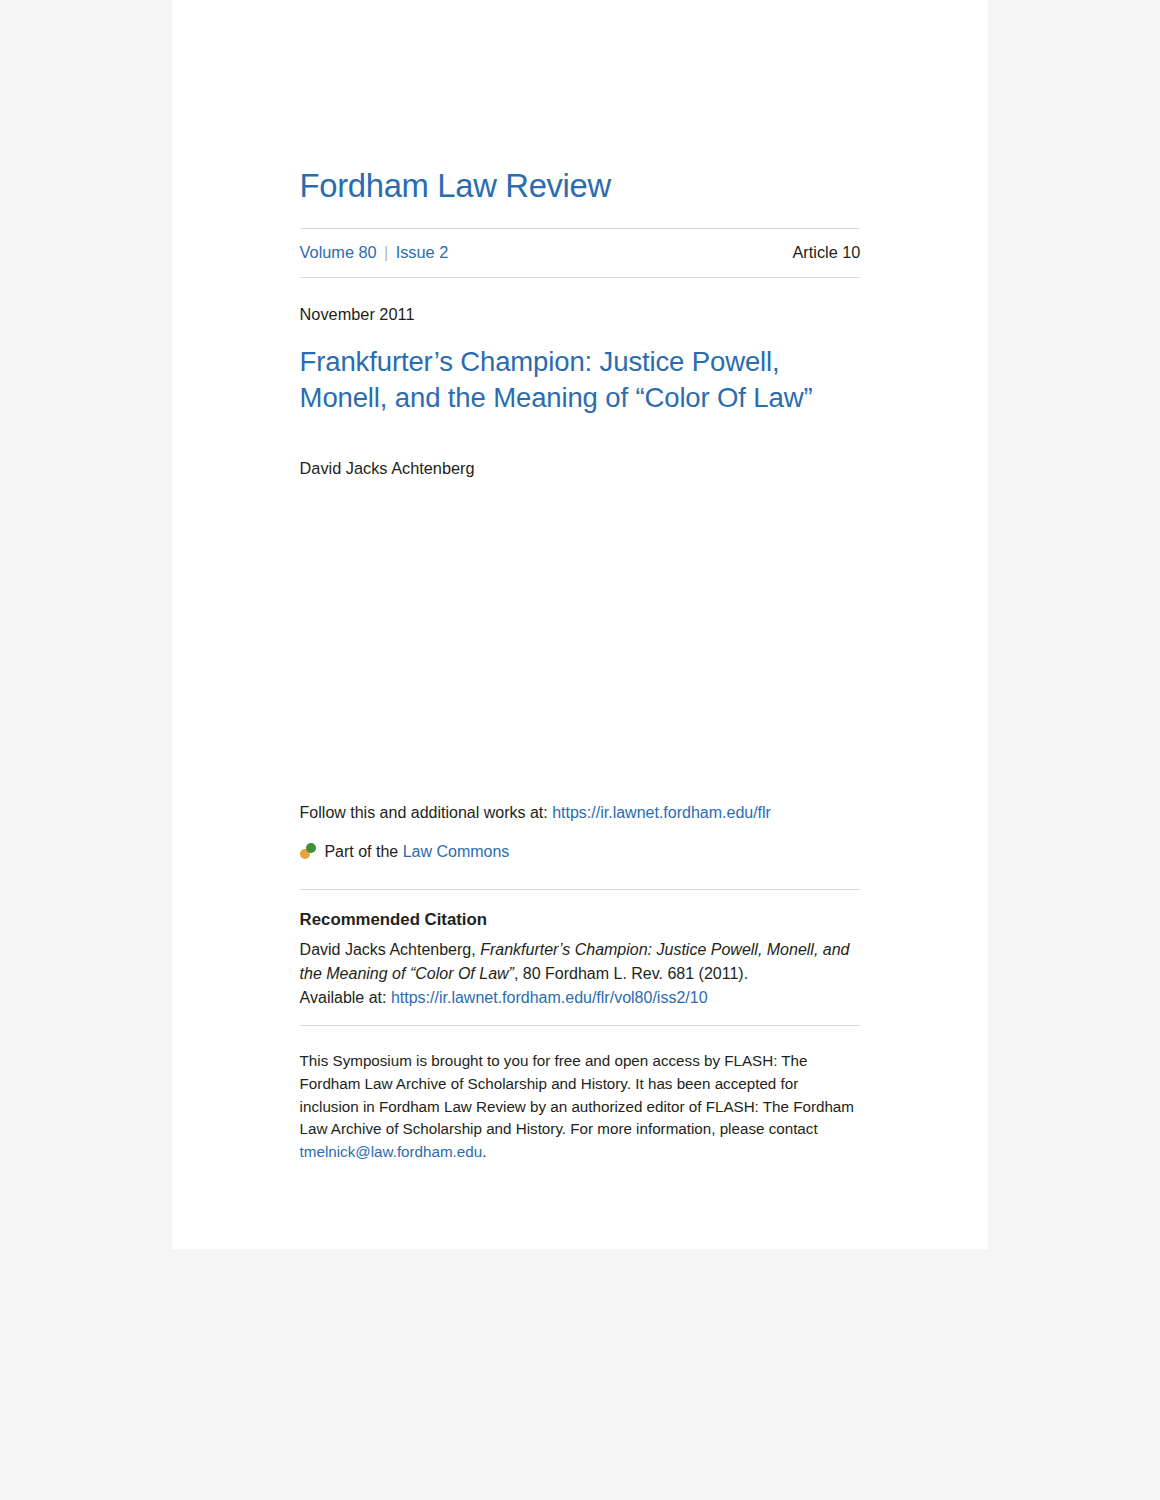Fordham Law Review
Volume 80|Issue 2
Article 10
November 2011
Frankfurter’s Champion: Justice Powell, Monell, and the Meaning of “Color Of Law”
David Jacks Achtenberg
Follow this and additional works at: https://ir.lawnet.fordham.edu/flr
Part of the Law Commons
Recommended Citation
David Jacks Achtenberg, Frankfurter’s Champion: Justice Powell, Monell, and the Meaning of “Color Of Law”, 80 Fordham L. Rev. 681 (2011).
Available at: https://ir.lawnet.fordham.edu/flr/vol80/iss2/10
This Symposium is brought to you for free and open access by FLASH: The Fordham Law Archive of Scholarship and History. It has been accepted for inclusion in Fordham Law Review by an authorized editor of FLASH: The Fordham Law Archive of Scholarship and History. For more information, please contact tmelnick@law.fordham.edu.